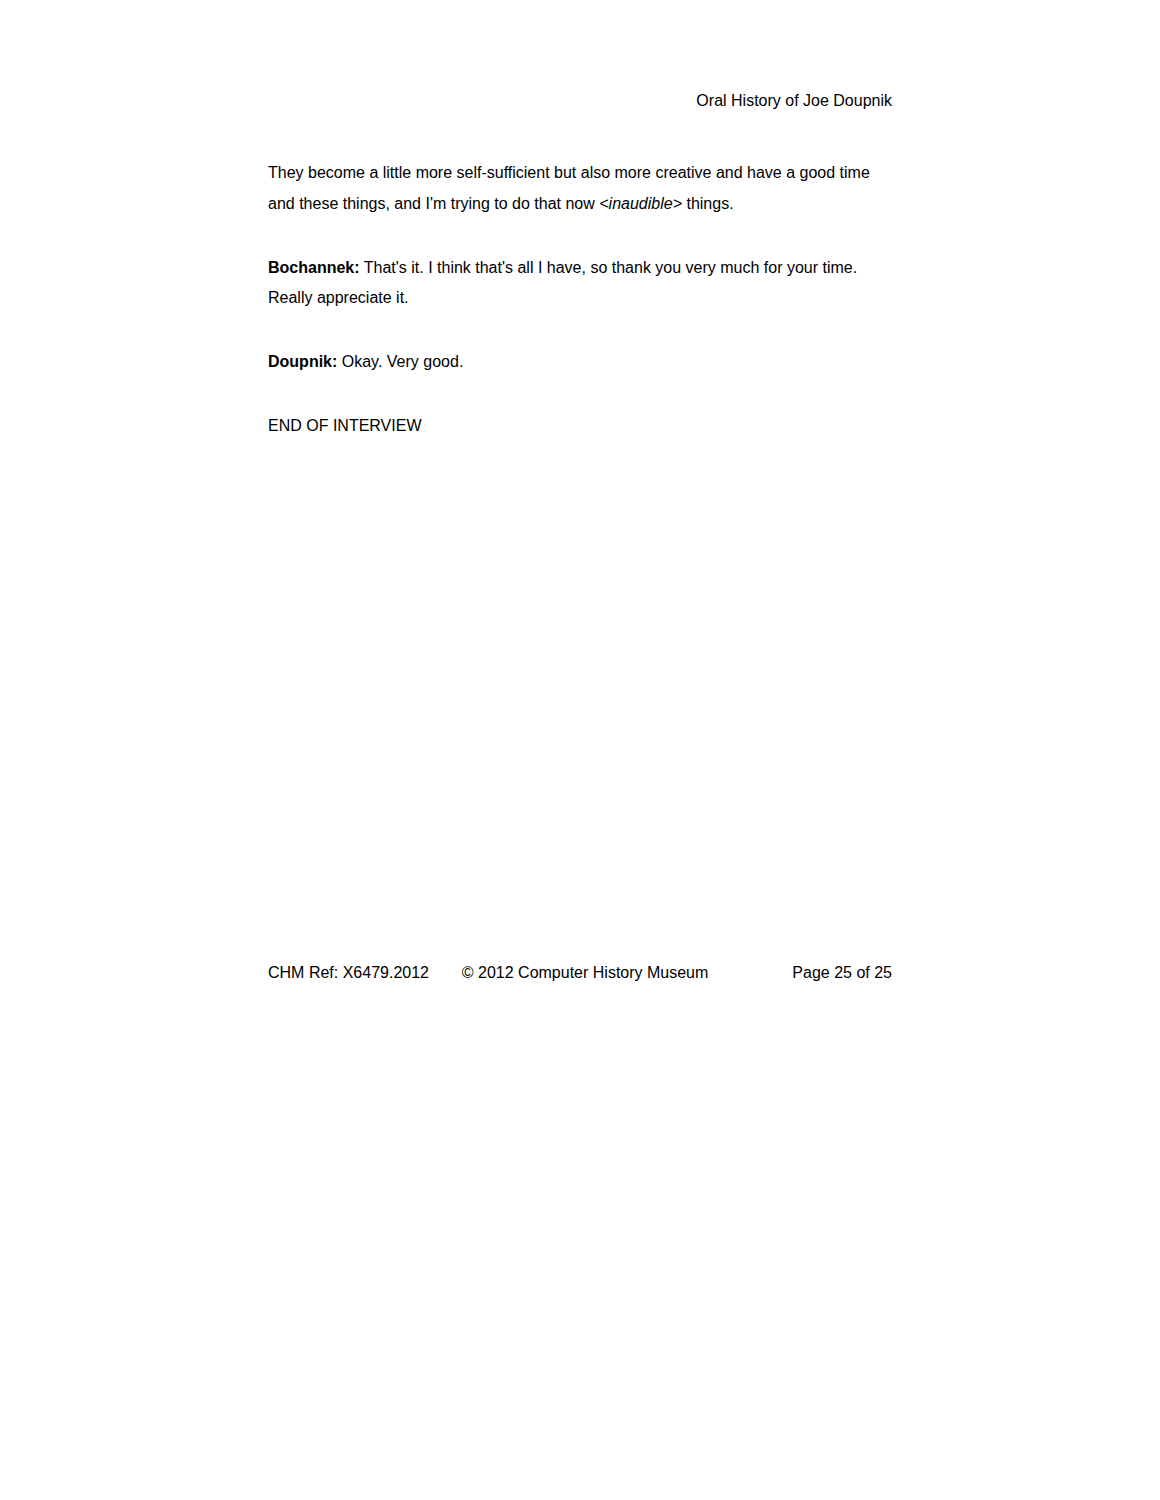Oral History of Joe Doupnik
They become a little more self-sufficient but also more creative and have a good time and these things, and I'm trying to do that now <inaudible> things.
Bochannek: That's it. I think that's all I have, so thank you very much for your time. Really appreciate it.
Doupnik: Okay. Very good.
END OF INTERVIEW
CHM Ref: X6479.2012 © 2012 Computer History Museum Page 25 of 25